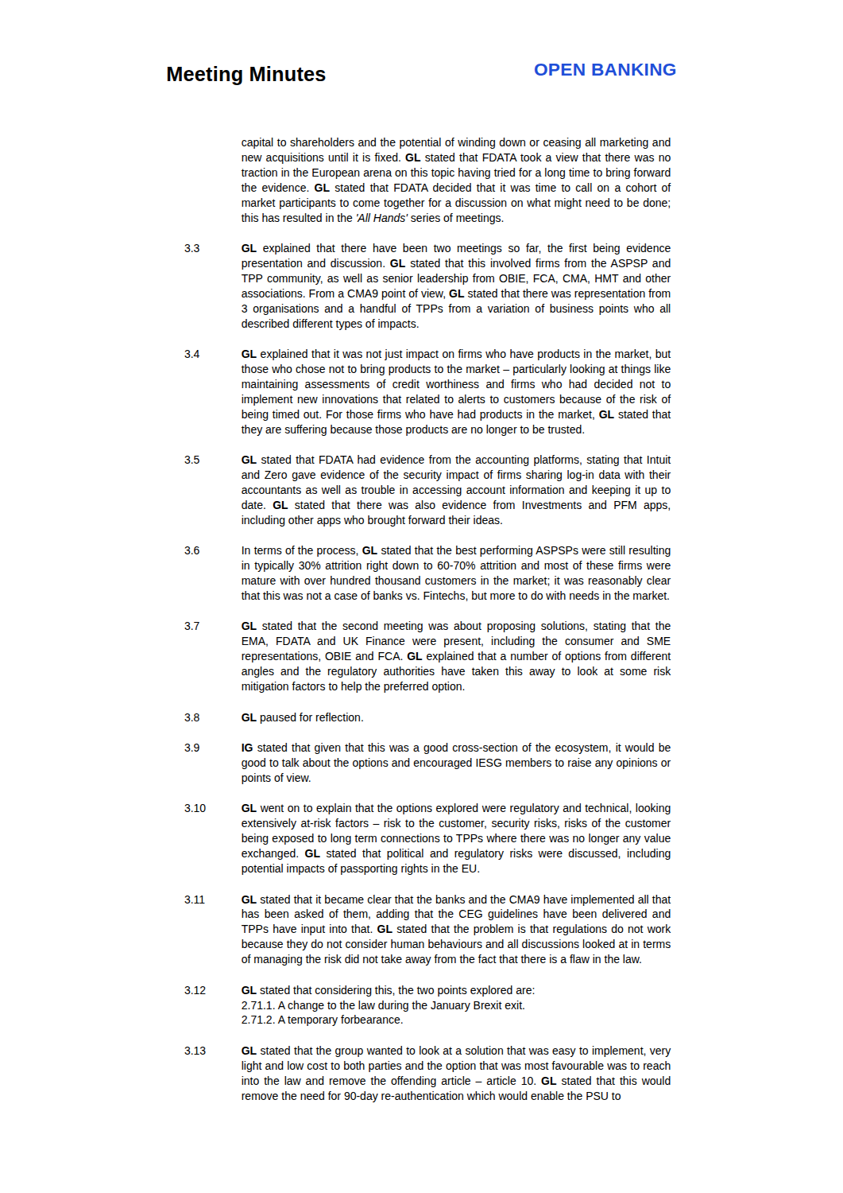Meeting Minutes
OPEN BANKING
capital to shareholders and the potential of winding down or ceasing all marketing and new acquisitions until it is fixed. GL stated that FDATA took a view that there was no traction in the European arena on this topic having tried for a long time to bring forward the evidence. GL stated that FDATA decided that it was time to call on a cohort of market participants to come together for a discussion on what might need to be done; this has resulted in the 'All Hands' series of meetings.
3.3
GL explained that there have been two meetings so far, the first being evidence presentation and discussion. GL stated that this involved firms from the ASPSP and TPP community, as well as senior leadership from OBIE, FCA, CMA, HMT and other associations. From a CMA9 point of view, GL stated that there was representation from 3 organisations and a handful of TPPs from a variation of business points who all described different types of impacts.
3.4
GL explained that it was not just impact on firms who have products in the market, but those who chose not to bring products to the market – particularly looking at things like maintaining assessments of credit worthiness and firms who had decided not to implement new innovations that related to alerts to customers because of the risk of being timed out. For those firms who have had products in the market, GL stated that they are suffering because those products are no longer to be trusted.
3.5
GL stated that FDATA had evidence from the accounting platforms, stating that Intuit and Zero gave evidence of the security impact of firms sharing log-in data with their accountants as well as trouble in accessing account information and keeping it up to date. GL stated that there was also evidence from Investments and PFM apps, including other apps who brought forward their ideas.
3.6
In terms of the process, GL stated that the best performing ASPSPs were still resulting in typically 30% attrition right down to 60-70% attrition and most of these firms were mature with over hundred thousand customers in the market; it was reasonably clear that this was not a case of banks vs. Fintechs, but more to do with needs in the market.
3.7
GL stated that the second meeting was about proposing solutions, stating that the EMA, FDATA and UK Finance were present, including the consumer and SME representations, OBIE and FCA. GL explained that a number of options from different angles and the regulatory authorities have taken this away to look at some risk mitigation factors to help the preferred option.
3.8
GL paused for reflection.
3.9
IG stated that given that this was a good cross-section of the ecosystem, it would be good to talk about the options and encouraged IESG members to raise any opinions or points of view.
3.10
GL went on to explain that the options explored were regulatory and technical, looking extensively at-risk factors – risk to the customer, security risks, risks of the customer being exposed to long term connections to TPPs where there was no longer any value exchanged. GL stated that political and regulatory risks were discussed, including potential impacts of passporting rights in the EU.
3.11
GL stated that it became clear that the banks and the CMA9 have implemented all that has been asked of them, adding that the CEG guidelines have been delivered and TPPs have input into that. GL stated that the problem is that regulations do not work because they do not consider human behaviours and all discussions looked at in terms of managing the risk did not take away from the fact that there is a flaw in the law.
3.12
GL stated that considering this, the two points explored are:
2.71.1. A change to the law during the January Brexit exit.
2.71.2. A temporary forbearance.
3.13
GL stated that the group wanted to look at a solution that was easy to implement, very light and low cost to both parties and the option that was most favourable was to reach into the law and remove the offending article – article 10. GL stated that this would remove the need for 90-day re-authentication which would enable the PSU to